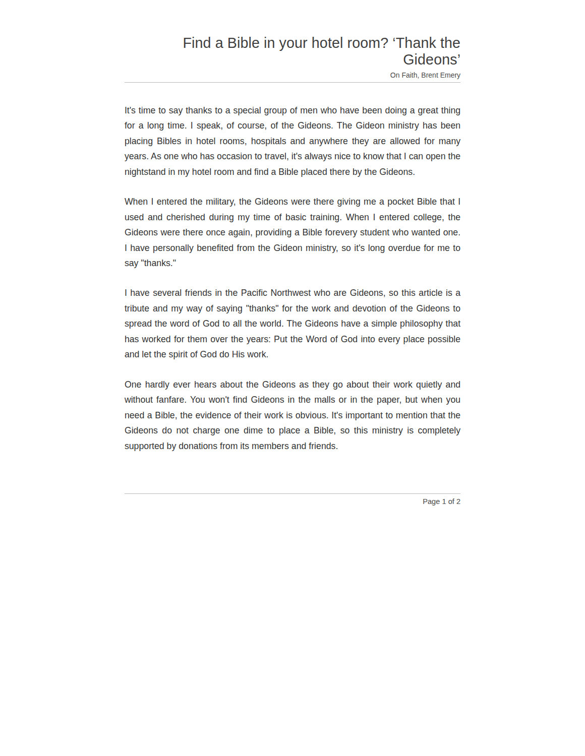Find a Bible in your hotel room? ‘Thank the Gideons’
On Faith, Brent Emery
It's time to say thanks to a special group of men who have been doing a great thing for a long time. I speak, of course, of the Gideons. The Gideon ministry has been placing Bibles in hotel rooms, hospitals and anywhere they are allowed for many years. As one who has occasion to travel, it's always nice to know that I can open the nightstand in my hotel room and find a Bible placed there by the Gideons.
When I entered the military, the Gideons were there giving me a pocket Bible that I used and cherished during my time of basic training. When I entered college, the Gideons were there once again, providing a Bible forevery student who wanted one. I have personally benefited from the Gideon ministry, so it's long overdue for me to say "thanks."
I have several friends in the Pacific Northwest who are Gideons, so this article is a tribute and my way of saying "thanks" for the work and devotion of the Gideons to spread the word of God to all the world. The Gideons have a simple philosophy that has worked for them over the years: Put the Word of God into every place possible and let the spirit of God do His work.
One hardly ever hears about the Gideons as they go about their work quietly and without fanfare. You won't find Gideons in the malls or in the paper, but when you need a Bible, the evidence of their work is obvious. It's important to mention that the Gideons do not charge one dime to place a Bible, so this ministry is completely supported by donations from its members and friends.
Page 1 of 2